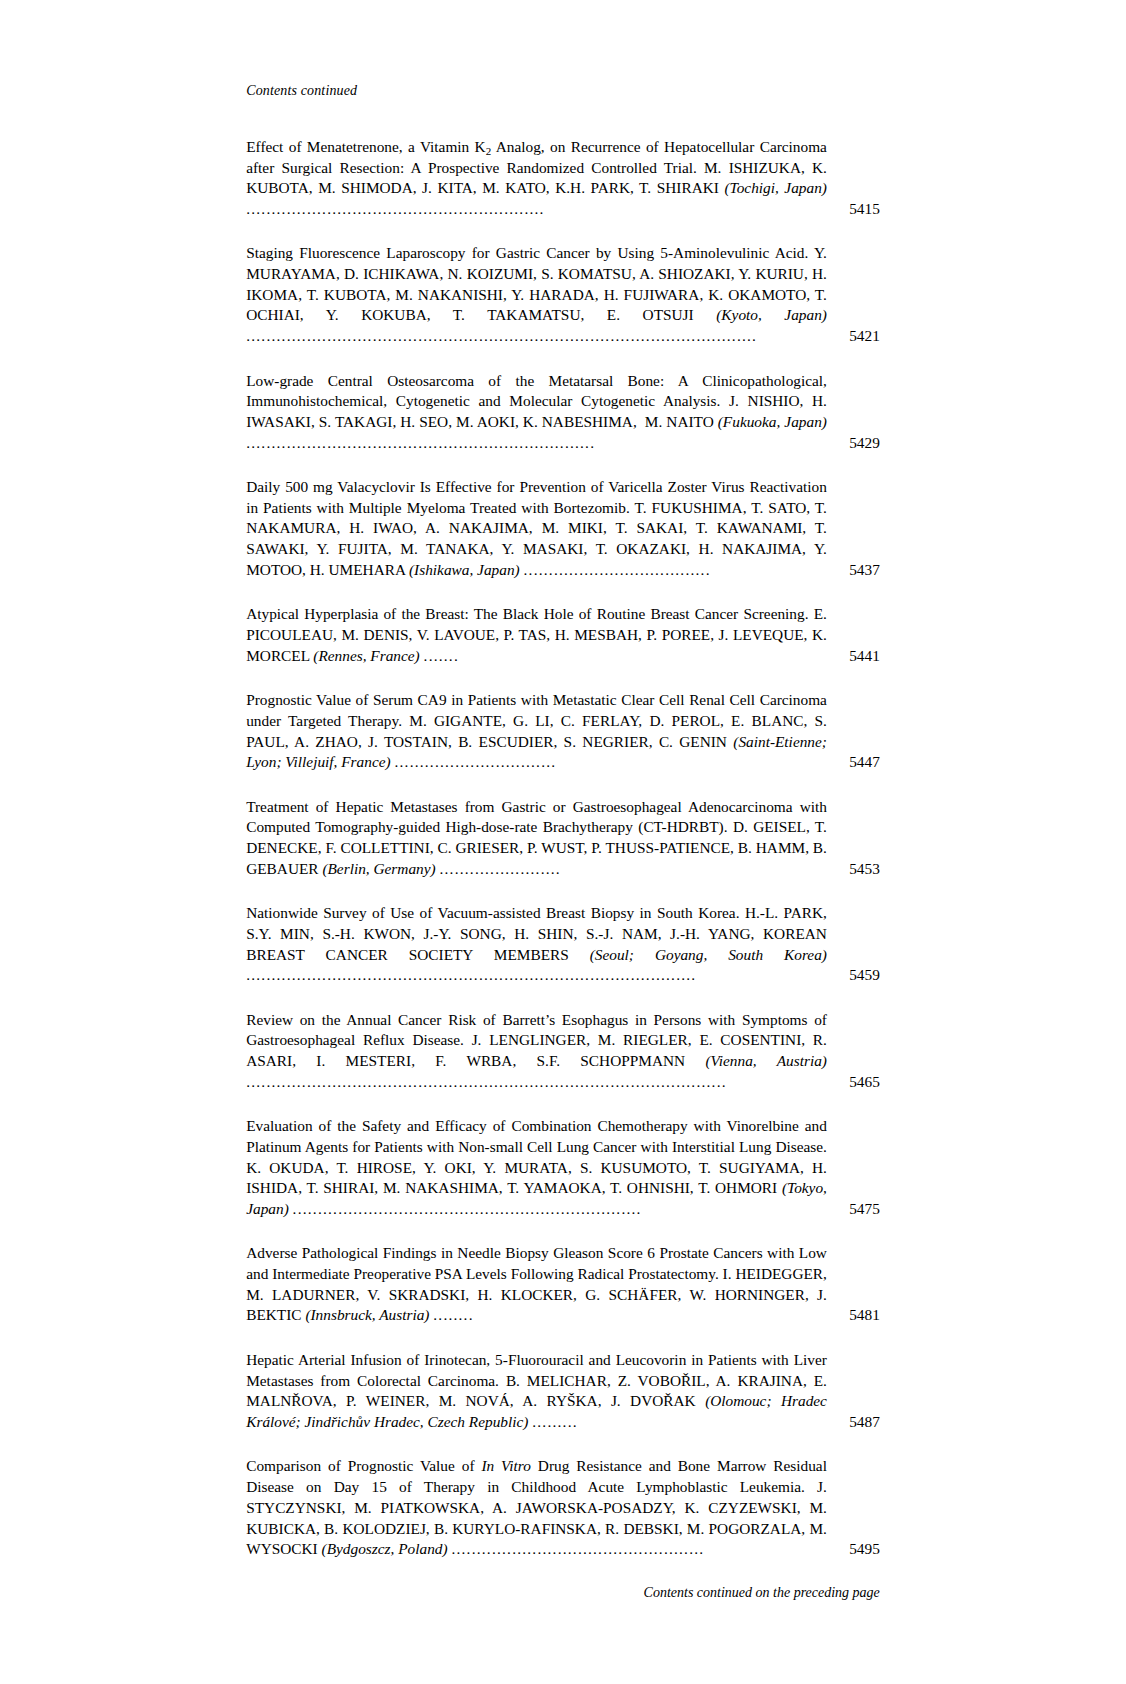Contents continued
Effect of Menatetrenone, a Vitamin K2 Analog, on Recurrence of Hepatocellular Carcinoma after Surgical Resection: A Prospective Randomized Controlled Trial. M. ISHIZUKA, K. KUBOTA, M. SHIMODA, J. KITA, M. KATO, K.H. PARK, T. SHIRAKI (Tochigi, Japan) ...........................................................
5415
Staging Fluorescence Laparoscopy for Gastric Cancer by Using 5-Aminolevulinic Acid. Y. MURAYAMA, D. ICHIKAWA, N. KOIZUMI, S. KOMATSU, A. SHIOZAKI, Y. KURIU, H. IKOMA, T. KUBOTA, M. NAKANISHI, Y. HARADA, H. FUJIWARA, K. OKAMOTO, T. OCHIAI, Y. KOKUBA, T. TAKAMATSU, E. OTSUJI (Kyoto, Japan) .....................................................................................................
5421
Low-grade Central Osteosarcoma of the Metatarsal Bone: A Clinicopathological, Immunohistochemical, Cytogenetic and Molecular Cytogenetic Analysis. J. NISHIO, H. IWASAKI, S. TAKAGI, H. SEO, M. AOKI, K. NABESHIMA, M. NAITO (Fukuoka, Japan) .....................................................................
5429
Daily 500 mg Valacyclovir Is Effective for Prevention of Varicella Zoster Virus Reactivation in Patients with Multiple Myeloma Treated with Bortezomib. T. FUKUSHIMA, T. SATO, T. NAKAMURA, H. IWAO, A. NAKAJIMA, M. MIKI, T. SAKAI, T. KAWANAMI, T. SAWAKI, Y. FUJITA, M. TANAKA, Y. MASAKI, T. OKAZAKI, H. NAKAJIMA, Y. MOTOO, H. UMEHARA (Ishikawa, Japan) .....................................
5437
Atypical Hyperplasia of the Breast: The Black Hole of Routine Breast Cancer Screening. E. PICOULEAU, M. DENIS, V. LAVOUE, P. TAS, H. MESBAH, P. POREE, J. LEVEQUE, K. MORCEL (Rennes, France) .......
5441
Prognostic Value of Serum CA9 in Patients with Metastatic Clear Cell Renal Cell Carcinoma under Targeted Therapy. M. GIGANTE, G. LI, C. FERLAY, D. PEROL, E. BLANC, S. PAUL, A. ZHAO, J. TOSTAIN, B. ESCUDIER, S. NEGRIER, C. GENIN (Saint-Etienne; Lyon; Villejuif, France) ................................
5447
Treatment of Hepatic Metastases from Gastric or Gastroesophageal Adenocarcinoma with Computed Tomography-guided High-dose-rate Brachytherapy (CT-HDRBT). D. GEISEL, T. DENECKE, F. COLLETTINI, C. GRIESER, P. WUST, P. THUSS-PATIENCE, B. HAMM, B. GEBAUER (Berlin, Germany) ........................
5453
Nationwide Survey of Use of Vacuum-assisted Breast Biopsy in South Korea. H.-L. PARK, S.Y. MIN, S.-H. KWON, J.-Y. SONG, H. SHIN, S.-J. NAM, J.-H. YANG, KOREAN BREAST CANCER SOCIETY MEMBERS (Seoul; Goyang, South Korea) .........................................................................................
5459
Review on the Annual Cancer Risk of Barrett’s Esophagus in Persons with Symptoms of Gastroesophageal Reflux Disease. J. LENGLINGER, M. RIEGLER, E. COSENTINI, R. ASARI, I. MESTERI, F. WRBA, S.F. SCHOPPMANN (Vienna, Austria) ...............................................................................................
5465
Evaluation of the Safety and Efficacy of Combination Chemotherapy with Vinorelbine and Platinum Agents for Patients with Non-small Cell Lung Cancer with Interstitial Lung Disease. K. OKUDA, T. HIROSE, Y. OKI, Y. MURATA, S. KUSUMOTO, T. SUGIYAMA, H. ISHIDA, T. SHIRAI, M. NAKASHIMA, T. YAMAOKA, T. OHNISHI, T. OHMORI (Tokyo, Japan) .....................................................................
5475
Adverse Pathological Findings in Needle Biopsy Gleason Score 6 Prostate Cancers with Low and Intermediate Preoperative PSA Levels Following Radical Prostatectomy. I. HEIDEGGER, M. LADURNER, V. SKRADSKI, H. KLOCKER, G. SCHÄFER, W. HORNINGER, J. BEKTIC (Innsbruck, Austria) ........
5481
Hepatic Arterial Infusion of Irinotecan, 5-Fluorouracil and Leucovorin in Patients with Liver Metastases from Colorectal Carcinoma. B. MELICHAR, Z. VOBOŘIL, A. KRAJINA, E. MALNŘOVA, P. WEINER, M. NOVÁ, A. RYŠKA, J. DVOŘAK (Olomouc; Hradec Králové; Jindřichův Hradec, Czech Republic) .........
5487
Comparison of Prognostic Value of In Vitro Drug Resistance and Bone Marrow Residual Disease on Day 15 of Therapy in Childhood Acute Lymphoblastic Leukemia. J. STYCZYNSKI, M. PIATKOWSKA, A. JAWORSKA-POSADZY, K. CZYZEWSKI, M. KUBICKA, B. KOLODZIEJ, B. KURYLO-RAFINSKA, R. DEBSKI, M. POGORZALA, M. WYSOCKI (Bydgoszcz, Poland) ..................................................
5495
Contents continued on the preceding page